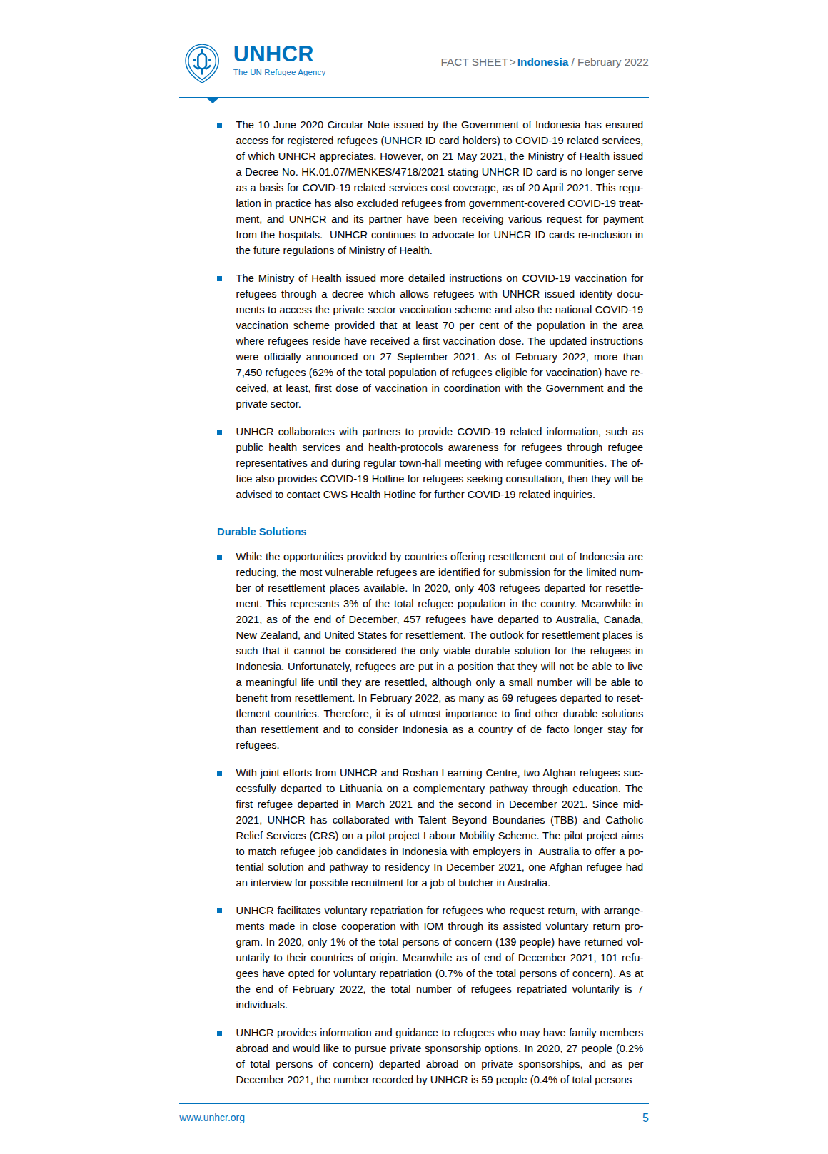UNHCR
The UN Refugee Agency
FACT SHEET>Indonesia / February 2022
The 10 June 2020 Circular Note issued by the Government of Indonesia has ensured access for registered refugees (UNHCR ID card holders) to COVID-19 related services, of which UNHCR appreciates. However, on 21 May 2021, the Ministry of Health issued a Decree No. HK.01.07/MENKES/4718/2021 stating UNHCR ID card is no longer serve as a basis for COVID-19 related services cost coverage, as of 20 April 2021. This regulation in practice has also excluded refugees from government-covered COVID-19 treatment, and UNHCR and its partner have been receiving various request for payment from the hospitals. UNHCR continues to advocate for UNHCR ID cards re-inclusion in the future regulations of Ministry of Health.
The Ministry of Health issued more detailed instructions on COVID-19 vaccination for refugees through a decree which allows refugees with UNHCR issued identity documents to access the private sector vaccination scheme and also the national COVID-19 vaccination scheme provided that at least 70 per cent of the population in the area where refugees reside have received a first vaccination dose. The updated instructions were officially announced on 27 September 2021. As of February 2022, more than 7,450 refugees (62% of the total population of refugees eligible for vaccination) have received, at least, first dose of vaccination in coordination with the Government and the private sector.
UNHCR collaborates with partners to provide COVID-19 related information, such as public health services and health-protocols awareness for refugees through refugee representatives and during regular town-hall meeting with refugee communities. The office also provides COVID-19 Hotline for refugees seeking consultation, then they will be advised to contact CWS Health Hotline for further COVID-19 related inquiries.
Durable Solutions
While the opportunities provided by countries offering resettlement out of Indonesia are reducing, the most vulnerable refugees are identified for submission for the limited number of resettlement places available. In 2020, only 403 refugees departed for resettlement. This represents 3% of the total refugee population in the country. Meanwhile in 2021, as of the end of December, 457 refugees have departed to Australia, Canada, New Zealand, and United States for resettlement. The outlook for resettlement places is such that it cannot be considered the only viable durable solution for the refugees in Indonesia. Unfortunately, refugees are put in a position that they will not be able to live a meaningful life until they are resettled, although only a small number will be able to benefit from resettlement. In February 2022, as many as 69 refugees departed to resettlement countries. Therefore, it is of utmost importance to find other durable solutions than resettlement and to consider Indonesia as a country of de facto longer stay for refugees.
With joint efforts from UNHCR and Roshan Learning Centre, two Afghan refugees successfully departed to Lithuania on a complementary pathway through education. The first refugee departed in March 2021 and the second in December 2021. Since mid-2021, UNHCR has collaborated with Talent Beyond Boundaries (TBB) and Catholic Relief Services (CRS) on a pilot project Labour Mobility Scheme. The pilot project aims to match refugee job candidates in Indonesia with employers in Australia to offer a potential solution and pathway to residency In December 2021, one Afghan refugee had an interview for possible recruitment for a job of butcher in Australia.
UNHCR facilitates voluntary repatriation for refugees who request return, with arrangements made in close cooperation with IOM through its assisted voluntary return program. In 2020, only 1% of the total persons of concern (139 people) have returned voluntarily to their countries of origin. Meanwhile as of end of December 2021, 101 refugees have opted for voluntary repatriation (0.7% of the total persons of concern). As at the end of February 2022, the total number of refugees repatriated voluntarily is 7 individuals.
UNHCR provides information and guidance to refugees who may have family members abroad and would like to pursue private sponsorship options. In 2020, 27 people (0.2% of total persons of concern) departed abroad on private sponsorships, and as per December 2021, the number recorded by UNHCR is 59 people (0.4% of total persons
www.unhcr.org 5